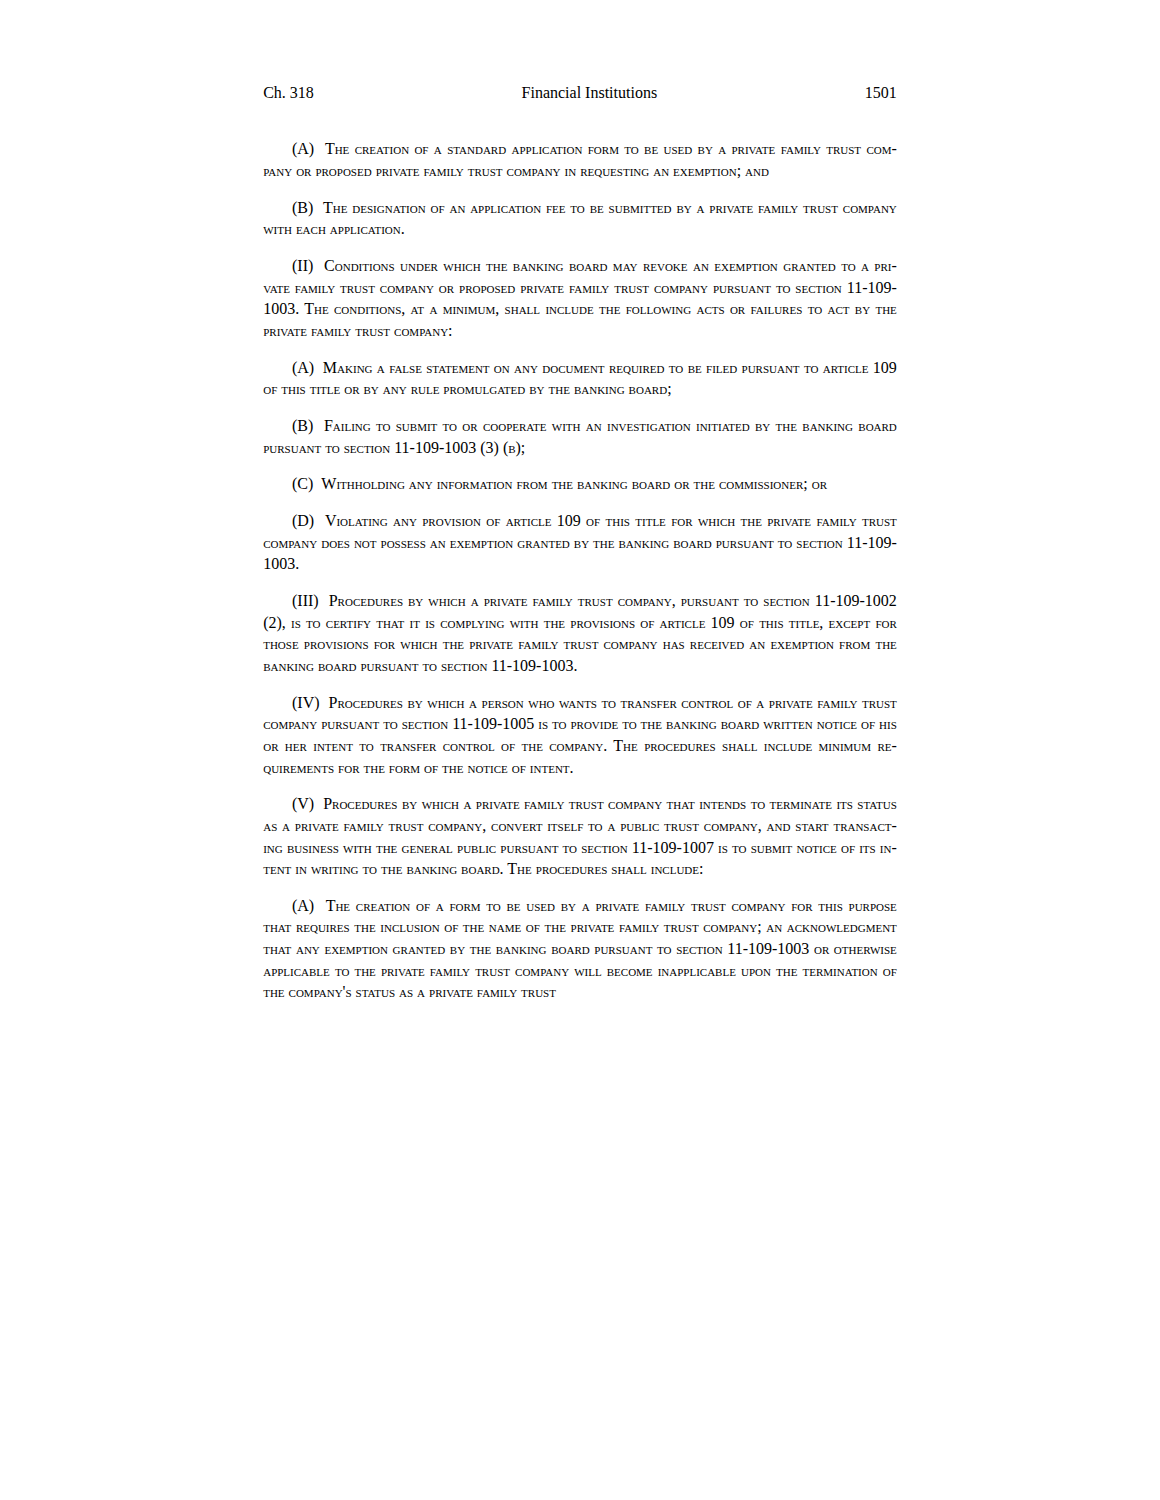Ch. 318 Financial Institutions 1501
(A) The creation of a standard application form to be used by a private family trust company or proposed private family trust company in requesting an exemption; and
(B) The designation of an application fee to be submitted by a private family trust company with each application.
(II) Conditions under which the banking board may revoke an exemption granted to a private family trust company or proposed private family trust company pursuant to section 11-109-1003. The conditions, at a minimum, shall include the following acts or failures to act by the private family trust company:
(A) Making a false statement on any document required to be filed pursuant to article 109 of this title or by any rule promulgated by the banking board;
(B) Failing to submit to or cooperate with an investigation initiated by the banking board pursuant to section 11-109-1003 (3) (b);
(C) Withholding any information from the banking board or the commissioner; or
(D) Violating any provision of article 109 of this title for which the private family trust company does not possess an exemption granted by the banking board pursuant to section 11-109-1003.
(III) Procedures by which a private family trust company, pursuant to section 11-109-1002 (2), is to certify that it is complying with the provisions of article 109 of this title, except for those provisions for which the private family trust company has received an exemption from the banking board pursuant to section 11-109-1003.
(IV) Procedures by which a person who wants to transfer control of a private family trust company pursuant to section 11-109-1005 is to provide to the banking board written notice of his or her intent to transfer control of the company. The procedures shall include minimum requirements for the form of the notice of intent.
(V) Procedures by which a private family trust company that intends to terminate its status as a private family trust company, convert itself to a public trust company, and start transacting business with the general public pursuant to section 11-109-1007 is to submit notice of its intent in writing to the banking board. The procedures shall include:
(A) The creation of a form to be used by a private family trust company for this purpose that requires the inclusion of the name of the private family trust company; an acknowledgment that any exemption granted by the banking board pursuant to section 11-109-1003 or otherwise applicable to the private family trust company will become inapplicable upon the termination of the company's status as a private family trust